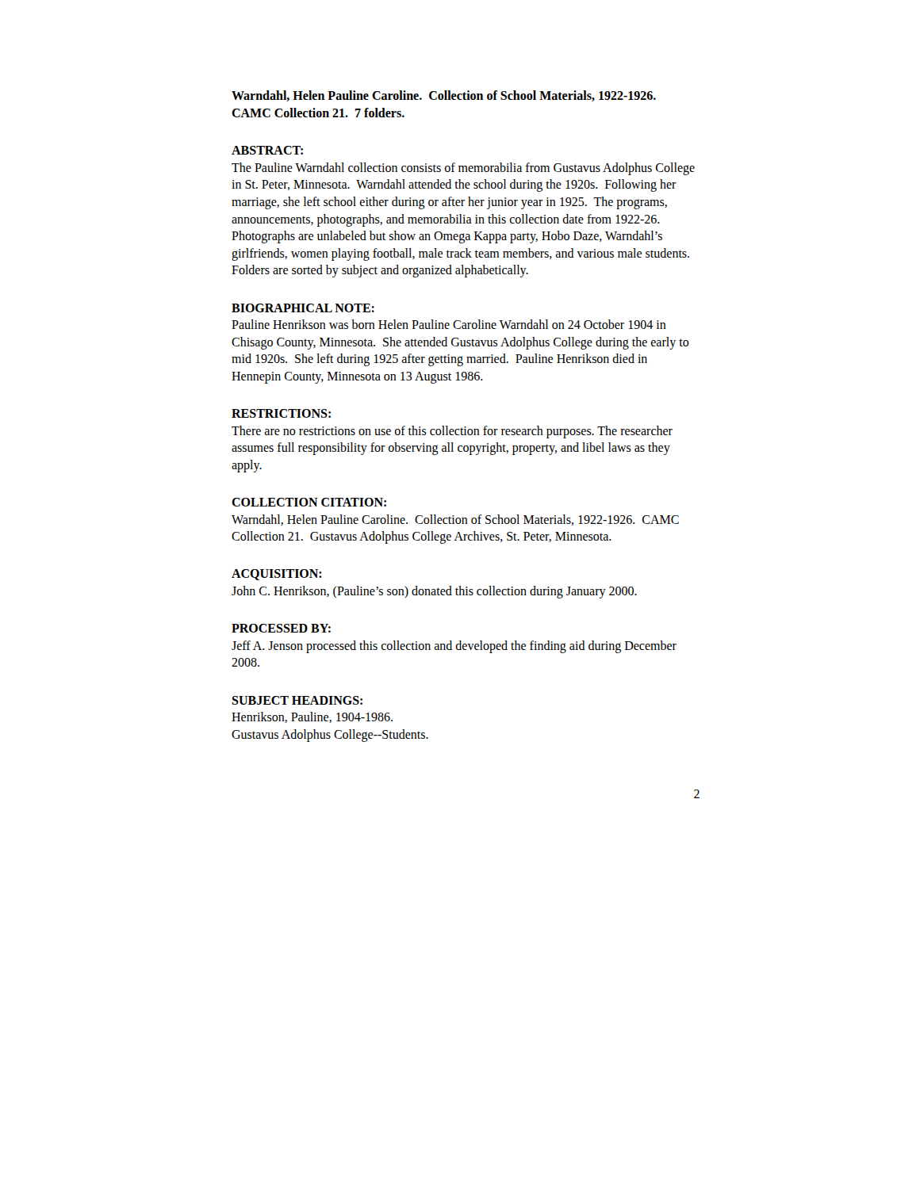Warndahl, Helen Pauline Caroline. Collection of School Materials, 1922-1926. CAMC Collection 21. 7 folders.
Abstract:
The Pauline Warndahl collection consists of memorabilia from Gustavus Adolphus College in St. Peter, Minnesota. Warndahl attended the school during the 1920s. Following her marriage, she left school either during or after her junior year in 1925. The programs, announcements, photographs, and memorabilia in this collection date from 1922-26. Photographs are unlabeled but show an Omega Kappa party, Hobo Daze, Warndahl’s girlfriends, women playing football, male track team members, and various male students. Folders are sorted by subject and organized alphabetically.
Biographical Note:
Pauline Henrikson was born Helen Pauline Caroline Warndahl on 24 October 1904 in Chisago County, Minnesota. She attended Gustavus Adolphus College during the early to mid 1920s. She left during 1925 after getting married. Pauline Henrikson died in Hennepin County, Minnesota on 13 August 1986.
Restrictions:
There are no restrictions on use of this collection for research purposes. The researcher assumes full responsibility for observing all copyright, property, and libel laws as they apply.
Collection Citation:
Warndahl, Helen Pauline Caroline. Collection of School Materials, 1922-1926. CAMC Collection 21. Gustavus Adolphus College Archives, St. Peter, Minnesota.
Acquisition:
John C. Henrikson, (Pauline’s son) donated this collection during January 2000.
Processed By:
Jeff A. Jenson processed this collection and developed the finding aid during December 2008.
Subject Headings:
Henrikson, Pauline, 1904-1986.
Gustavus Adolphus College--Students.
2